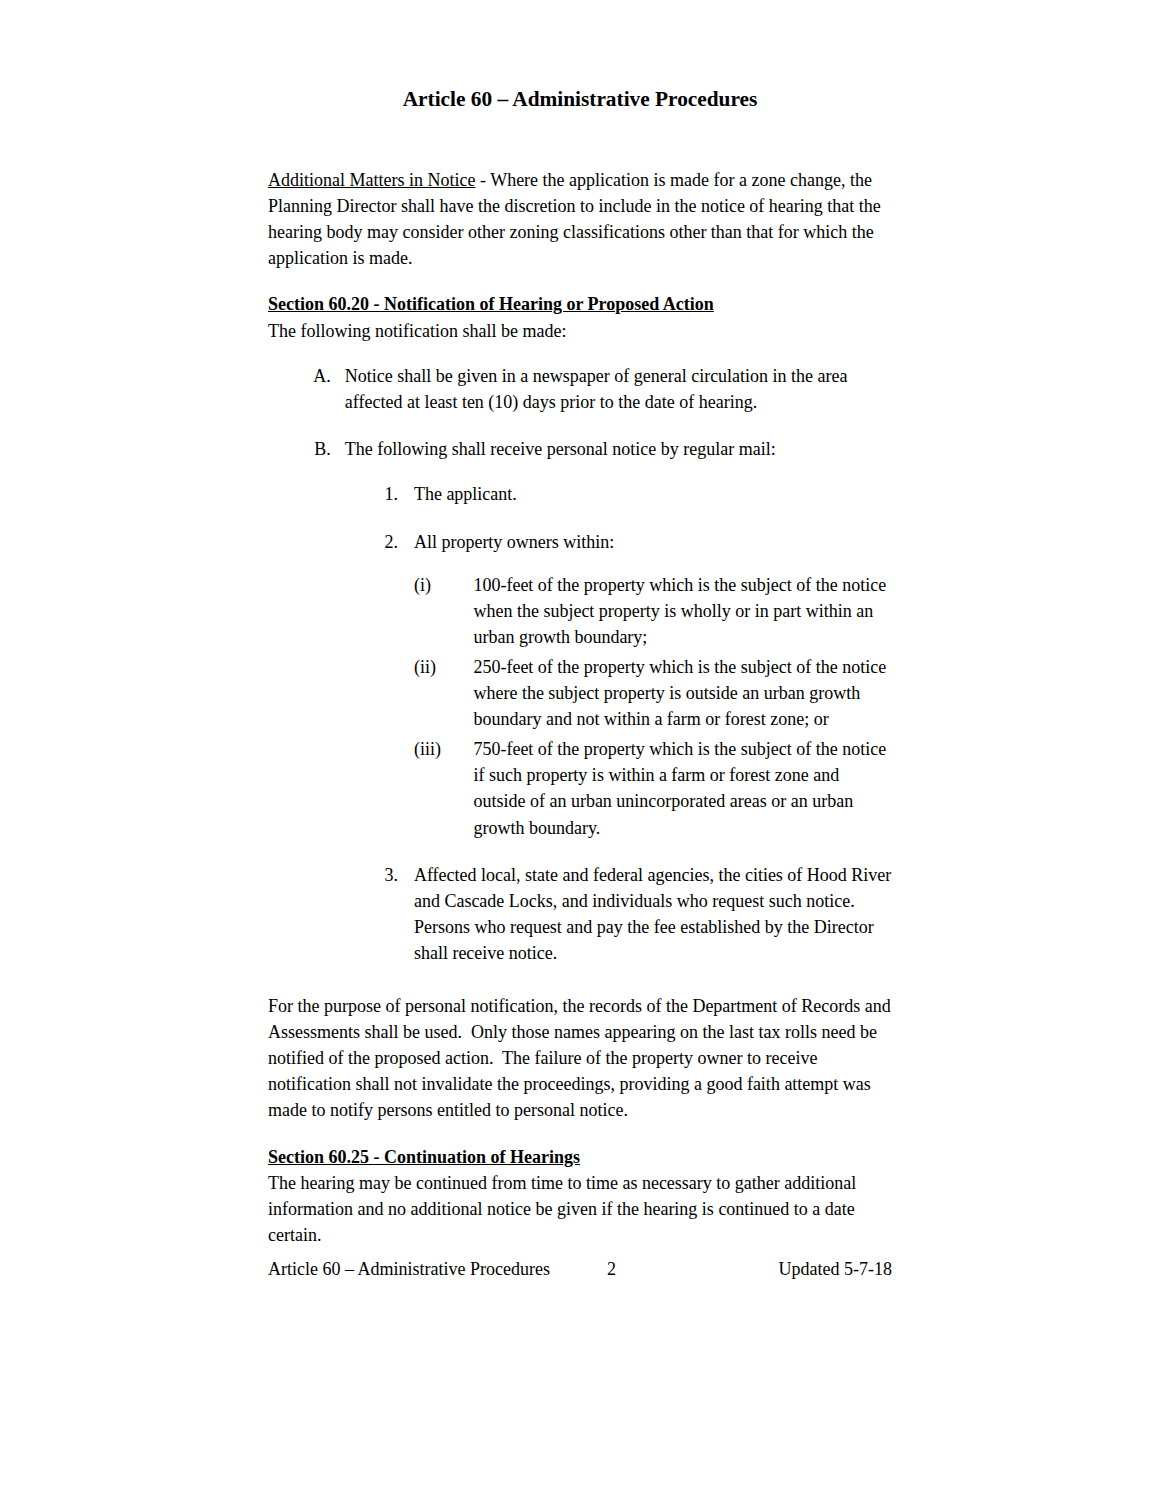Article 60 – Administrative Procedures
Additional Matters in Notice - Where the application is made for a zone change, the Planning Director shall have the discretion to include in the notice of hearing that the hearing body may consider other zoning classifications other than that for which the application is made.
Section 60.20 - Notification of Hearing or Proposed Action
The following notification shall be made:
Notice shall be given in a newspaper of general circulation in the area affected at least ten (10) days prior to the date of hearing.
The following shall receive personal notice by regular mail:
The applicant.
All property owners within:
100-feet of the property which is the subject of the notice when the subject property is wholly or in part within an urban growth boundary;
250-feet of the property which is the subject of the notice where the subject property is outside an urban growth boundary and not within a farm or forest zone; or
750-feet of the property which is the subject of the notice if such property is within a farm or forest zone and outside of an urban unincorporated areas or an urban growth boundary.
Affected local, state and federal agencies, the cities of Hood River and Cascade Locks, and individuals who request such notice. Persons who request and pay the fee established by the Director shall receive notice.
For the purpose of personal notification, the records of the Department of Records and Assessments shall be used. Only those names appearing on the last tax rolls need be notified of the proposed action. The failure of the property owner to receive notification shall not invalidate the proceedings, providing a good faith attempt was made to notify persons entitled to personal notice.
Section 60.25 - Continuation of Hearings
The hearing may be continued from time to time as necessary to gather additional information and no additional notice be given if the hearing is continued to a date certain.
Article 60 – Administrative Procedures
2
Updated 5-7-18